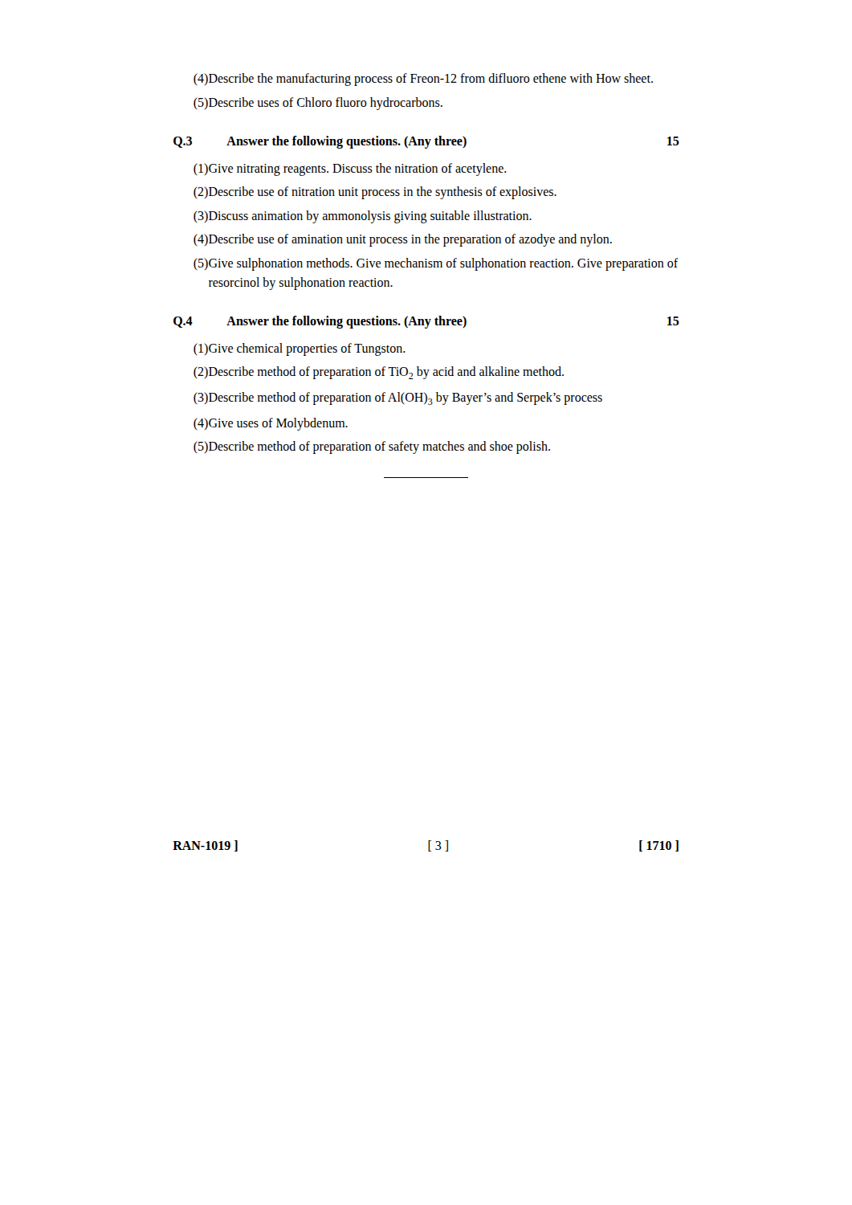(4) Describe the manufacturing process of Freon-12 from difluoro ethene with How sheet.
(5) Describe uses of Chloro fluoro hydrocarbons.
Q.3 Answer the following questions. (Any three) 15
(1) Give nitrating reagents. Discuss the nitration of acetylene.
(2) Describe use of nitration unit process in the synthesis of explosives.
(3) Discuss animation by ammonolysis giving suitable illustration.
(4) Describe use of amination unit process in the preparation of azodye and nylon.
(5) Give sulphonation methods. Give mechanism of sulphonation reaction. Give preparation of resorcinol by sulphonation reaction.
Q.4 Answer the following questions. (Any three) 15
(1) Give chemical properties of Tungston.
(2) Describe method of preparation of TiO2 by acid and alkaline method.
(3) Describe method of preparation of Al(OH)3 by Bayer’s and Serpek’s process
(4) Give uses of Molybdenum.
(5) Describe method of preparation of safety matches and shoe polish.
RAN-1019 ] [ 3 ] [ 1710 ]